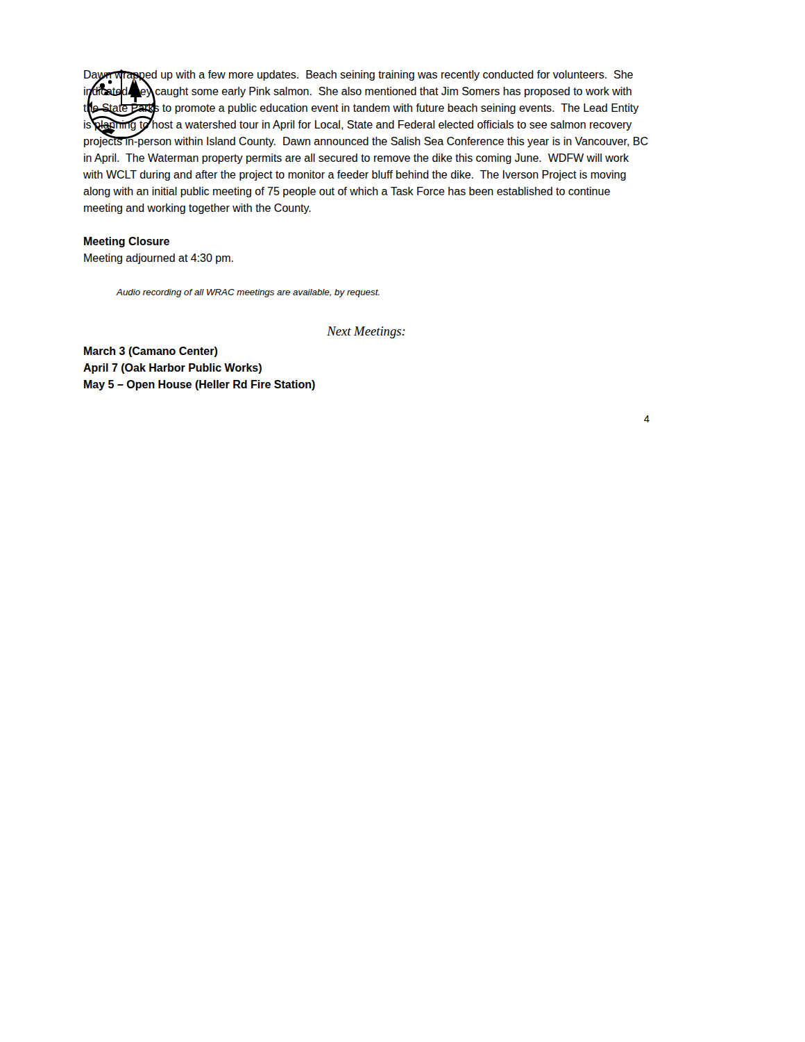Dawn wrapped up with a few more updates. Beach seining training was recently conducted for volunteers. She indicated they caught some early Pink salmon. She also mentioned that Jim Somers has proposed to work with the State Parks to promote a public education event in tandem with future beach seining events. The Lead Entity is planning to host a watershed tour in April for Local, State and Federal elected officials to see salmon recovery projects in-person within Island County. Dawn announced the Salish Sea Conference this year is in Vancouver, BC in April. The Waterman property permits are all secured to remove the dike this coming June. WDFW will work with WCLT during and after the project to monitor a feeder bluff behind the dike. The Iverson Project is moving along with an initial public meeting of 75 people out of which a Task Force has been established to continue meeting and working together with the County.
Meeting Closure
Meeting adjourned at 4:30 pm.
Audio recording of all WRAC meetings are available, by request.
Next Meetings:
March 3 (Camano Center)
April 7 (Oak Harbor Public Works)
May 5 – Open House (Heller Rd Fire Station)
4